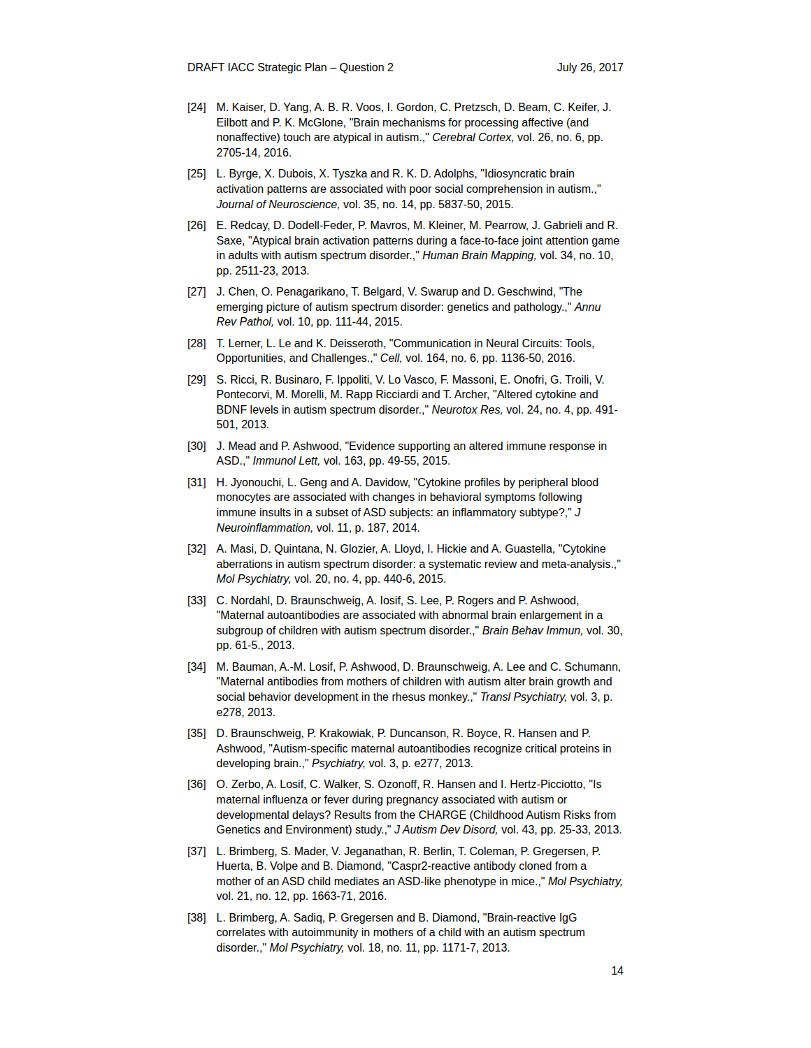DRAFT IACC Strategic Plan – Question 2
July 26, 2017
[24] M. Kaiser, D. Yang, A. B. R. Voos, I. Gordon, C. Pretzsch, D. Beam, C. Keifer, J. Eilbott and P. K. McGlone, "Brain mechanisms for processing affective (and nonaffective) touch are atypical in autism.," Cerebral Cortex, vol. 26, no. 6, pp. 2705-14, 2016.
[25] L. Byrge, X. Dubois, X. Tyszka and R. K. D. Adolphs, "Idiosyncratic brain activation patterns are associated with poor social comprehension in autism.," Journal of Neuroscience, vol. 35, no. 14, pp. 5837-50, 2015.
[26] E. Redcay, D. Dodell-Feder, P. Mavros, M. Kleiner, M. Pearrow, J. Gabrieli and R. Saxe, "Atypical brain activation patterns during a face-to-face joint attention game in adults with autism spectrum disorder.," Human Brain Mapping, vol. 34, no. 10, pp. 2511-23, 2013.
[27] J. Chen, O. Penagarikano, T. Belgard, V. Swarup and D. Geschwind, "The emerging picture of autism spectrum disorder: genetics and pathology.," Annu Rev Pathol, vol. 10, pp. 111-44, 2015.
[28] T. Lerner, L. Le and K. Deisseroth, "Communication in Neural Circuits: Tools, Opportunities, and Challenges.," Cell, vol. 164, no. 6, pp. 1136-50, 2016.
[29] S. Ricci, R. Businaro, F. Ippoliti, V. Lo Vasco, F. Massoni, E. Onofri, G. Troili, V. Pontecorvi, M. Morelli, M. Rapp Ricciardi and T. Archer, "Altered cytokine and BDNF levels in autism spectrum disorder.," Neurotox Res, vol. 24, no. 4, pp. 491-501, 2013.
[30] J. Mead and P. Ashwood, "Evidence supporting an altered immune response in ASD.," Immunol Lett, vol. 163, pp. 49-55, 2015.
[31] H. Jyonouchi, L. Geng and A. Davidow, "Cytokine profiles by peripheral blood monocytes are associated with changes in behavioral symptoms following immune insults in a subset of ASD subjects: an inflammatory subtype?," J Neuroinflammation, vol. 11, p. 187, 2014.
[32] A. Masi, D. Quintana, N. Glozier, A. Lloyd, I. Hickie and A. Guastella, "Cytokine aberrations in autism spectrum disorder: a systematic review and meta-analysis.," Mol Psychiatry, vol. 20, no. 4, pp. 440-6, 2015.
[33] C. Nordahl, D. Braunschweig, A. Iosif, S. Lee, P. Rogers and P. Ashwood, "Maternal autoantibodies are associated with abnormal brain enlargement in a subgroup of children with autism spectrum disorder.," Brain Behav Immun, vol. 30, pp. 61-5., 2013.
[34] M. Bauman, A.-M. Losif, P. Ashwood, D. Braunschweig, A. Lee and C. Schumann, "Maternal antibodies from mothers of children with autism alter brain growth and social behavior development in the rhesus monkey.," Transl Psychiatry, vol. 3, p. e278, 2013.
[35] D. Braunschweig, P. Krakowiak, P. Duncanson, R. Boyce, R. Hansen and P. Ashwood, "Autism-specific maternal autoantibodies recognize critical proteins in developing brain.," Psychiatry, vol. 3, p. e277, 2013.
[36] O. Zerbo, A. Losif, C. Walker, S. Ozonoff, R. Hansen and I. Hertz-Picciotto, "Is maternal influenza or fever during pregnancy associated with autism or developmental delays? Results from the CHARGE (Childhood Autism Risks from Genetics and Environment) study.," J Autism Dev Disord, vol. 43, pp. 25-33, 2013.
[37] L. Brimberg, S. Mader, V. Jeganathan, R. Berlin, T. Coleman, P. Gregersen, P. Huerta, B. Volpe and B. Diamond, "Caspr2-reactive antibody cloned from a mother of an ASD child mediates an ASD-like phenotype in mice.," Mol Psychiatry, vol. 21, no. 12, pp. 1663-71, 2016.
[38] L. Brimberg, A. Sadiq, P. Gregersen and B. Diamond, "Brain-reactive IgG correlates with autoimmunity in mothers of a child with an autism spectrum disorder.," Mol Psychiatry, vol. 18, no. 11, pp. 1171-7, 2013.
14